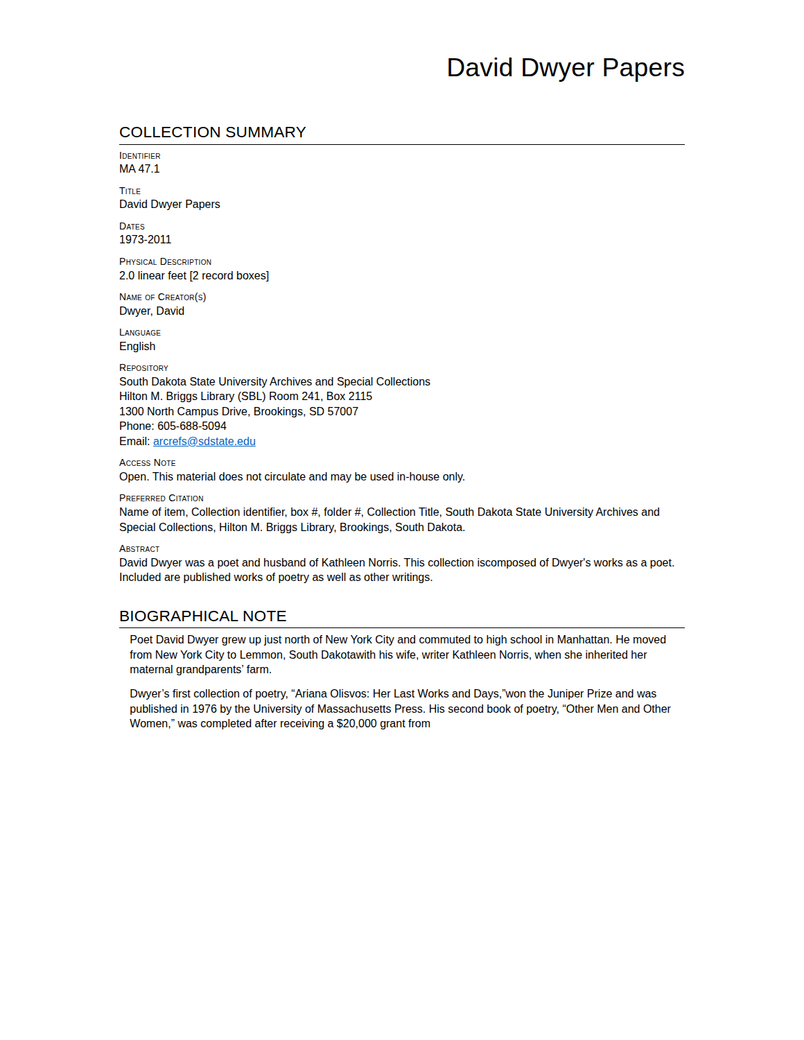David Dwyer Papers
COLLECTION SUMMARY
Identifier MA 47.1
Title David Dwyer Papers
Dates 1973-2011
Physical Description 2.0 linear feet [2 record boxes]
Name of Creator(s) Dwyer, David
Language English
Repository South Dakota State University Archives and Special Collections
Hilton M. Briggs Library (SBL) Room 241, Box 2115
1300 North Campus Drive, Brookings, SD 57007
Phone: 605-688-5094
Email: arcrefs@sdstate.edu
Access Note Open. This material does not circulate and may be used in-house only.
Preferred Citation Name of item, Collection identifier, box #, folder #, Collection Title, South Dakota State University Archives and Special Collections, Hilton M. Briggs Library, Brookings, South Dakota.
Abstract David Dwyer was a poet and husband of Kathleen Norris. This collection iscomposed of Dwyer's works as a poet. Included are published works of poetry as well as other writings.
BIOGRAPHICAL NOTE
Poet David Dwyer grew up just north of New York City and commuted to high school in Manhattan. He moved from New York City to Lemmon, South Dakotawith his wife, writer Kathleen Norris, when she inherited her maternal grandparents’ farm.
Dwyer’s first collection of poetry, “Ariana Olisvos: Her Last Works and Days,”won the Juniper Prize and was published in 1976 by the University of Massachusetts Press. His second book of poetry, “Other Men and Other Women,” was completed after receiving a $20,000 grant from